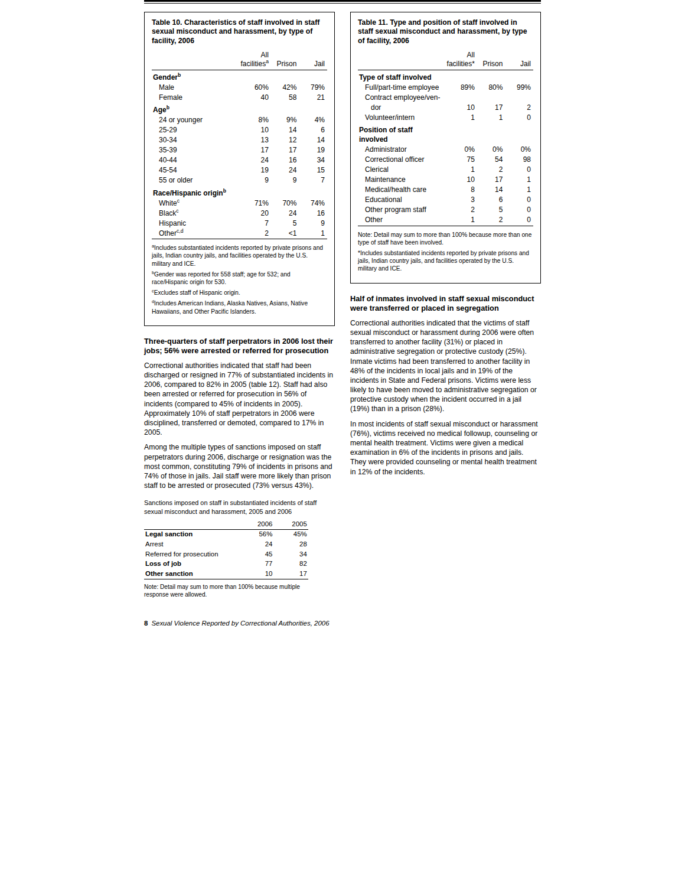Table 10. Characteristics of staff involved in staff sexual misconduct and harassment, by type of facility, 2006
| | All facilities a | Prison | Jail |
| --- | --- | --- | --- |
| Gender b | | | |
| Male | 60% | 42% | 79% |
| Female | 40 | 58 | 21 |
| Age b | | | |
| 24 or younger | 8% | 9% | 4% |
| 25-29 | 10 | 14 | 6 |
| 30-34 | 13 | 12 | 14 |
| 35-39 | 17 | 17 | 19 |
| 40-44 | 24 | 16 | 34 |
| 45-54 | 19 | 24 | 15 |
| 55 or older | 9 | 9 | 7 |
| Race/Hispanic origin b | | | |
| White c | 71% | 70% | 74% |
| Black c | 20 | 24 | 16 |
| Hispanic | 7 | 5 | 9 |
| Other c,d | 2 | <1 | 1 |
aIncludes substantiated incidents reported by private prisons and jails, Indian country jails, and facilities operated by the U.S. military and ICE.
bGender was reported for 558 staff; age for 532; and race/Hispanic origin for 530.
cExcludes staff of Hispanic origin.
dIncludes American Indians, Alaska Natives, Asians, Native Hawaiians, and Other Pacific Islanders.
Three-quarters of staff perpetrators in 2006 lost their jobs; 56% were arrested or referred for prosecution
Correctional authorities indicated that staff had been discharged or resigned in 77% of substantiated incidents in 2006, compared to 82% in 2005 (table 12). Staff had also been arrested or referred for prosecution in 56% of incidents (compared to 45% of incidents in 2005). Approximately 10% of staff perpetrators in 2006 were disciplined, transferred or demoted, compared to 17% in 2005.
Among the multiple types of sanctions imposed on staff perpetrators during 2006, discharge or resignation was the most common, constituting 79% of incidents in prisons and 74% of those in jails. Jail staff were more likely than prison staff to be arrested or prosecuted (73% versus 43%).
Sanctions imposed on staff in substantiated incidents of staff sexual misconduct and harassment, 2005 and 2006
| | 2006 | 2005 |
| --- | --- | --- |
| Legal sanction | 56% | 45% |
| Arrest | 24 | 28 |
| Referred for prosecution | 45 | 34 |
| Loss of job | 77 | 82 |
| Other sanction | 10 | 17 |
Note: Detail may sum to more than 100% because multiple response were allowed.
Table 11. Type and position of staff involved in staff sexual misconduct and harassment, by type of facility, 2006
| | All facilities* | Prison | Jail |
| --- | --- | --- | --- |
| Type of staff involved | | | |
| Full/part-time employee | 89% | 80% | 99% |
| Contract employee/ven- | | | |
| dor | 10 | 17 | 2 |
| Volunteer/intern | 1 | 1 | 0 |
| Position of staff involved | | | |
| Administrator | 0% | 0% | 0% |
| Correctional officer | 75 | 54 | 98 |
| Clerical | 1 | 2 | 0 |
| Maintenance | 10 | 17 | 1 |
| Medical/health care | 8 | 14 | 1 |
| Educational | 3 | 6 | 0 |
| Other program staff | 2 | 5 | 0 |
| Other | 1 | 2 | 0 |
Note: Detail may sum to more than 100% because more than one type of staff have been involved.
*Includes substantiated incidents reported by private prisons and jails, Indian country jails, and facilities operated by the U.S. military and ICE.
Half of inmates involved in staff sexual misconduct were transferred or placed in segregation
Correctional authorities indicated that the victims of staff sexual misconduct or harassment during 2006 were often transferred to another facility (31%) or placed in administrative segregation or protective custody (25%). Inmate victims had been transferred to another facility in 48% of the incidents in local jails and in 19% of the incidents in State and Federal prisons. Victims were less likely to have been moved to administrative segregation or protective custody when the incident occurred in a jail (19%) than in a prison (28%).
In most incidents of staff sexual misconduct or harassment (76%), victims received no medical followup, counseling or mental health treatment. Victims were given a medical examination in 6% of the incidents in prisons and jails. They were provided counseling or mental health treatment in 12% of the incidents.
8 Sexual Violence Reported by Correctional Authorities, 2006